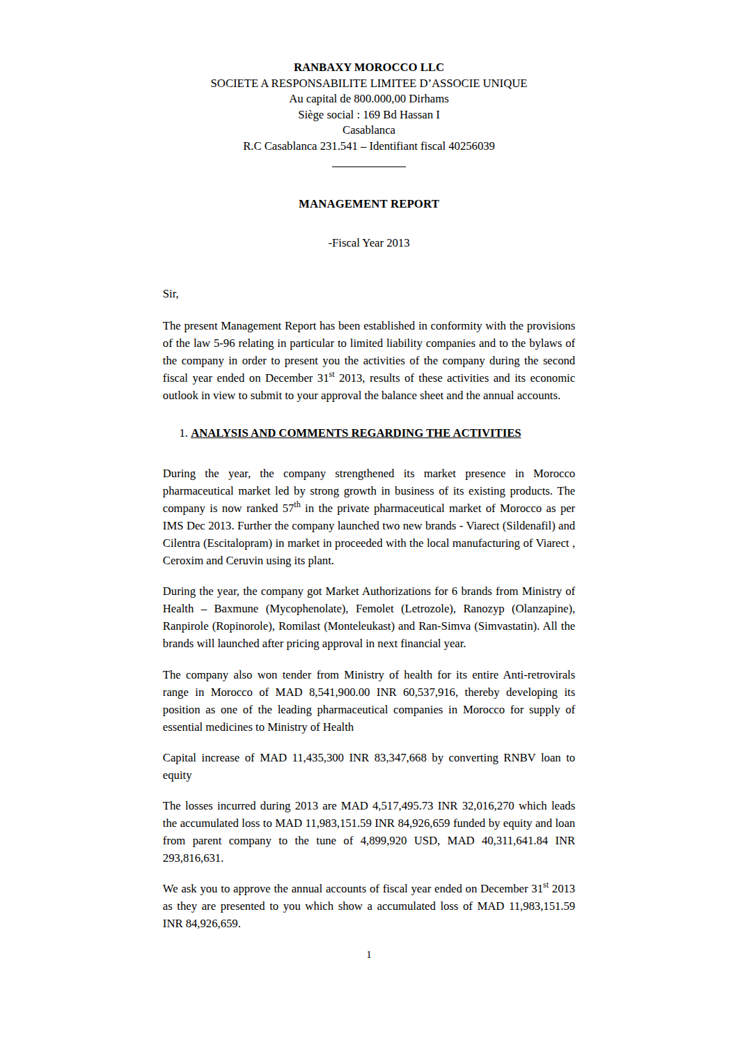Ranbaxy Morocco LLC
SOCIETE A RESPONSABILITE LIMITEE D’ASSOCIE UNIQUE
Au capital de 800.000,00 Dirhams
Siège social : 169 Bd Hassan I
Casablanca
R.C Casablanca 231.541 – Identifiant fiscal 40256039
Management Report
-Fiscal Year 2013
Sir,
The present Management Report has been established in conformity with the provisions of the law 5-96 relating in particular to limited liability companies and to the bylaws of the company in order to present you the activities of the company during the second fiscal year ended on December 31st 2013, results of these activities and its economic outlook in view to submit to your approval the balance sheet and the annual accounts.
Analysis and comments regarding the activities
During the year, the company strengthened its market presence in Morocco pharmaceutical market led by strong growth in business of its existing products. The company is now ranked 57th in the private pharmaceutical market of Morocco as per IMS Dec 2013. Further the company launched two new brands - Viarect (Sildenafil) and Cilentra (Escitalopram) in market in proceeded with the local manufacturing of Viarect , Ceroxim and Ceruvin using its plant.
During the year, the company got Market Authorizations for 6 brands from Ministry of Health – Baxmune (Mycophenolate), Femolet (Letrozole), Ranozyp (Olanzapine), Ranpirole (Ropinorole), Romilast (Monteleukast) and Ran-Simva (Simvastatin). All the brands will launched after pricing approval in next financial year.
The company also won tender from Ministry of health for its entire Anti-retrovirals range in Morocco of MAD 8,541,900.00 INR 60,537,916, thereby developing its position as one of the leading pharmaceutical companies in Morocco for supply of essential medicines to Ministry of Health
Capital increase of MAD 11,435,300 INR 83,347,668 by converting RNBV loan to equity
The losses incurred during 2013 are MAD 4,517,495.73 INR 32,016,270 which leads the accumulated loss to MAD 11,983,151.59 INR 84,926,659 funded by equity and loan from parent company to the tune of 4,899,920 USD, MAD 40,311,641.84 INR 293,816,631.
We ask you to approve the annual accounts of fiscal year ended on December 31st 2013 as they are presented to you which show a accumulated loss of MAD 11,983,151.59 INR 84,926,659.
1